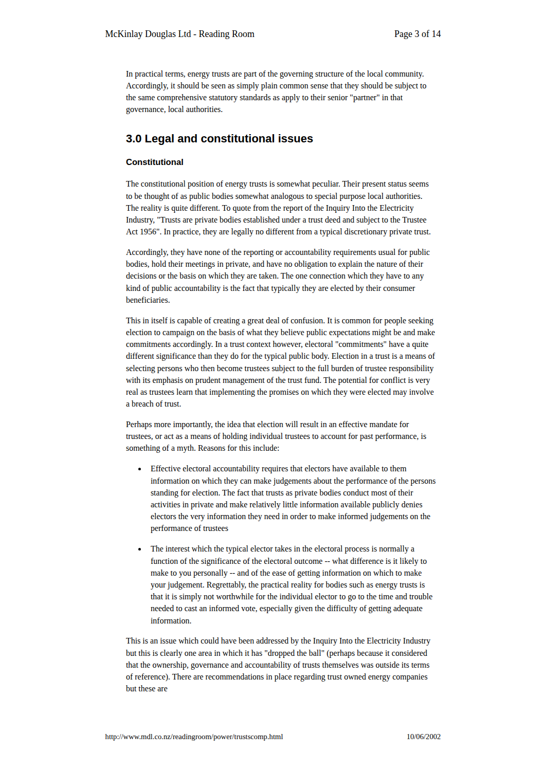McKinlay Douglas Ltd - Reading Room
Page 3 of 14
In practical terms, energy trusts are part of the governing structure of the local community. Accordingly, it should be seen as simply plain common sense that they should be subject to the same comprehensive statutory standards as apply to their senior "partner" in that governance, local authorities.
3.0 Legal and constitutional issues
Constitutional
The constitutional position of energy trusts is somewhat peculiar. Their present status seems to be thought of as public bodies somewhat analogous to special purpose local authorities. The reality is quite different. To quote from the report of the Inquiry Into the Electricity Industry, "Trusts are private bodies established under a trust deed and subject to the Trustee Act 1956". In practice, they are legally no different from a typical discretionary private trust.
Accordingly, they have none of the reporting or accountability requirements usual for public bodies, hold their meetings in private, and have no obligation to explain the nature of their decisions or the basis on which they are taken. The one connection which they have to any kind of public accountability is the fact that typically they are elected by their consumer beneficiaries.
This in itself is capable of creating a great deal of confusion. It is common for people seeking election to campaign on the basis of what they believe public expectations might be and make commitments accordingly. In a trust context however, electoral "commitments" have a quite different significance than they do for the typical public body. Election in a trust is a means of selecting persons who then become trustees subject to the full burden of trustee responsibility with its emphasis on prudent management of the trust fund. The potential for conflict is very real as trustees learn that implementing the promises on which they were elected may involve a breach of trust.
Perhaps more importantly, the idea that election will result in an effective mandate for trustees, or act as a means of holding individual trustees to account for past performance, is something of a myth. Reasons for this include:
Effective electoral accountability requires that electors have available to them information on which they can make judgements about the performance of the persons standing for election. The fact that trusts as private bodies conduct most of their activities in private and make relatively little information available publicly denies electors the very information they need in order to make informed judgements on the performance of trustees
The interest which the typical elector takes in the electoral process is normally a function of the significance of the electoral outcome -- what difference is it likely to make to you personally -- and of the ease of getting information on which to make your judgement. Regrettably, the practical reality for bodies such as energy trusts is that it is simply not worthwhile for the individual elector to go to the time and trouble needed to cast an informed vote, especially given the difficulty of getting adequate information.
This is an issue which could have been addressed by the Inquiry Into the Electricity Industry but this is clearly one area in which it has "dropped the ball" (perhaps because it considered that the ownership, governance and accountability of trusts themselves was outside its terms of reference). There are recommendations in place regarding trust owned energy companies but these are
http://www.mdl.co.nz/readingroom/power/trustscomp.html
10/06/2002